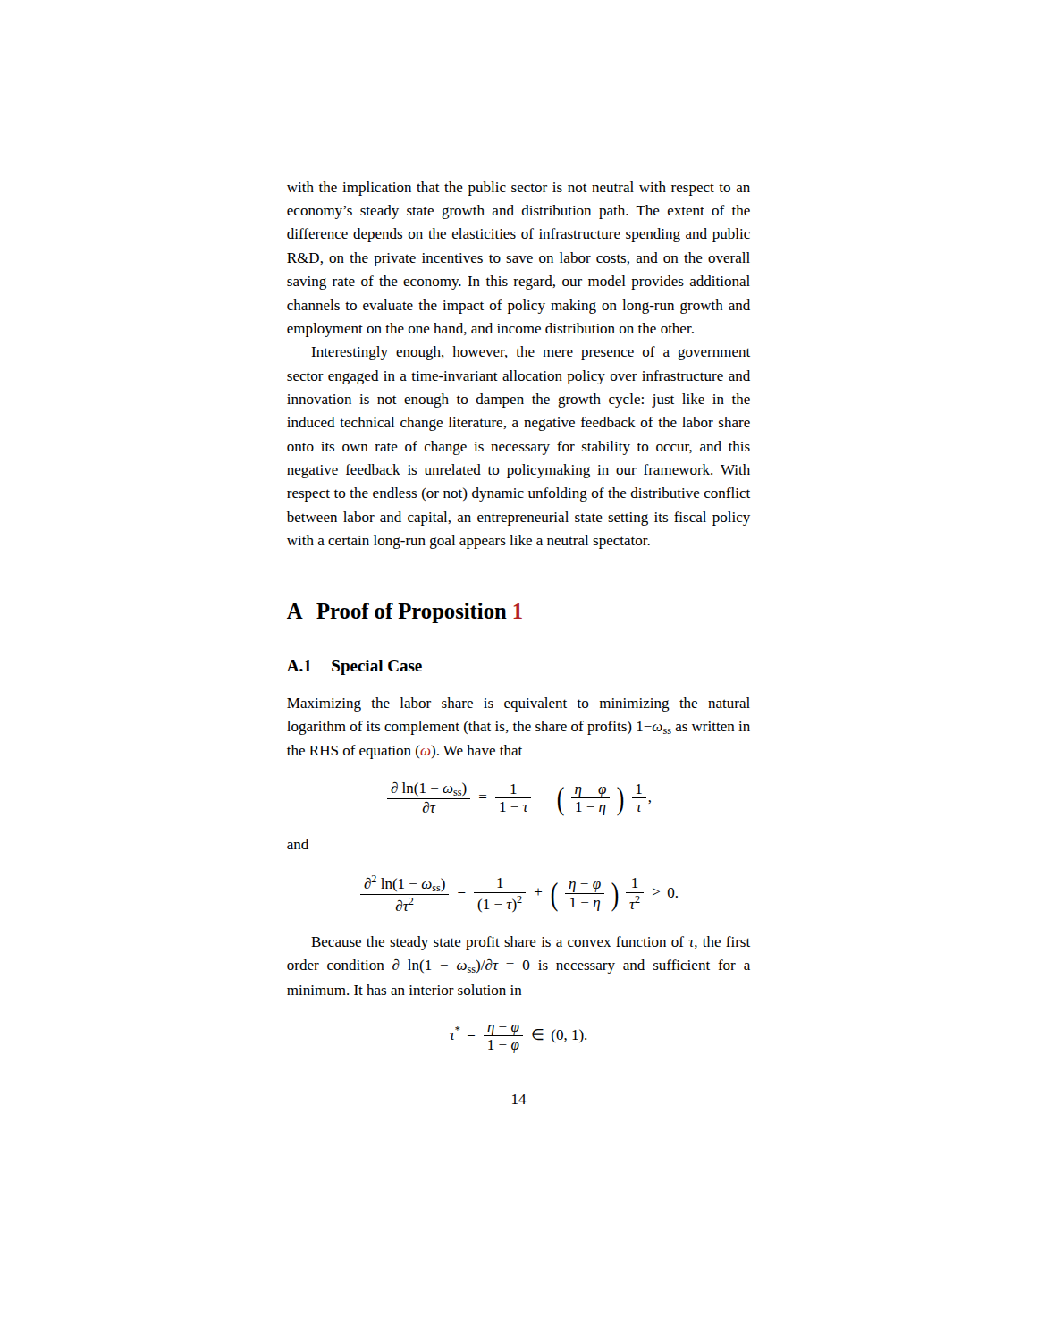with the implication that the public sector is not neutral with respect to an economy’s steady state growth and distribution path. The extent of the difference depends on the elasticities of infrastructure spending and public R&D, on the private incentives to save on labor costs, and on the overall saving rate of the economy. In this regard, our model provides additional channels to evaluate the impact of policy making on long-run growth and employment on the one hand, and income distribution on the other.
Interestingly enough, however, the mere presence of a government sector engaged in a time-invariant allocation policy over infrastructure and innovation is not enough to dampen the growth cycle: just like in the induced technical change literature, a negative feedback of the labor share onto its own rate of change is necessary for stability to occur, and this negative feedback is unrelated to policymaking in our framework. With respect to the endless (or not) dynamic unfolding of the distributive conflict between labor and capital, an entrepreneurial state setting its fiscal policy with a certain long-run goal appears like a neutral spectator.
AProof of Proposition 1
A.1 Special Case
Maximizing the labor share is equivalent to minimizing the natural logarithm of its complement (that is, the share of profits) 1−ωss as written in the RHS of equation (ω). We have that
∂ ln(1 − ωss) ∂τ = 1 1 − τ − ( η − φ 1 − η ) 1 τ ,
and
∂2 ln(1 − ωss) ∂τ 2 = 1 (1 − τ)2 + ( η − φ 1 − η ) 1 τ 2 > 0.
Because the steady state profit share is a convex function of τ, the first order condition ∂ ln(1 − ωss)/∂τ = 0 is necessary and sufficient for a minimum. It has an interior solution in
τ* = η − φ 1 − φ ∈ (0, 1).
14